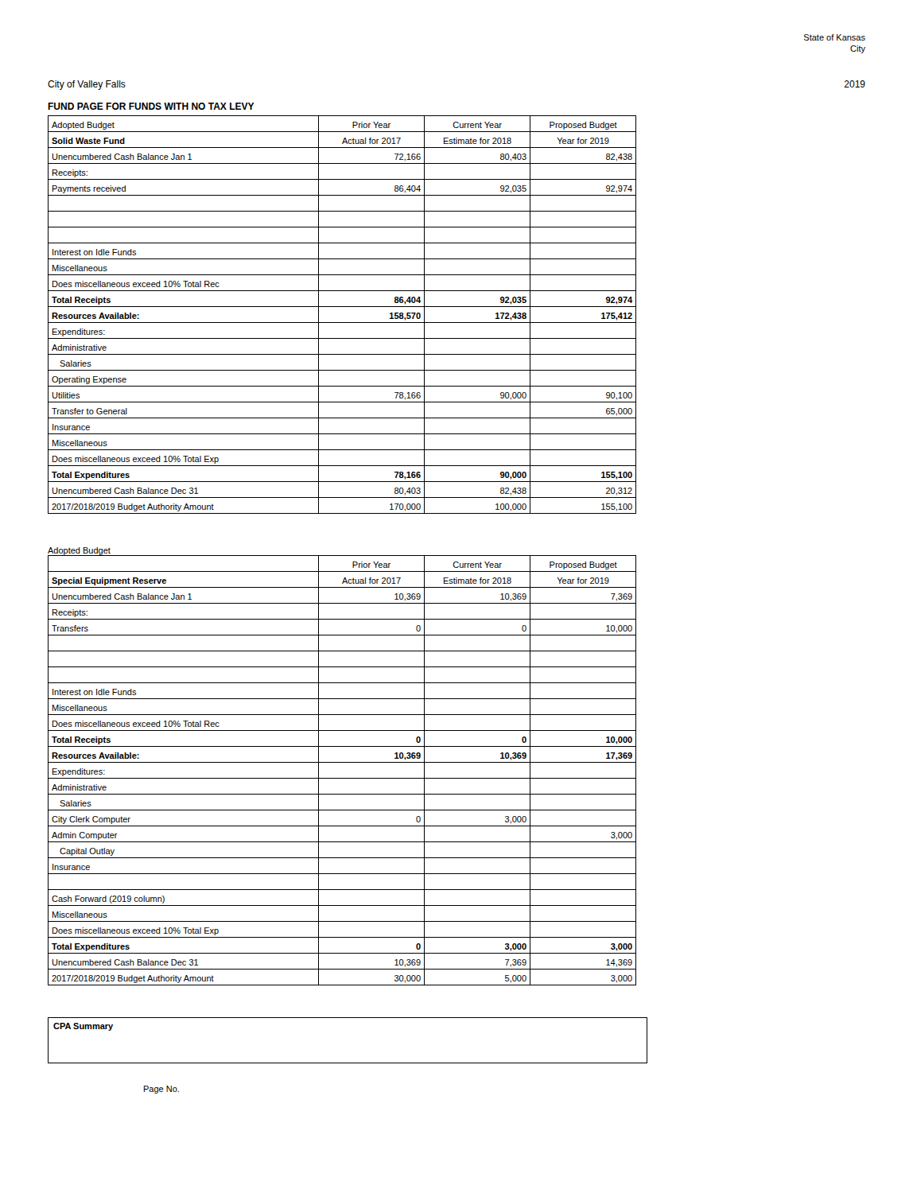State of Kansas
City
City of Valley Falls
2019
FUND PAGE FOR FUNDS WITH NO TAX LEVY
| Adopted Budget | Prior Year | Current Year | Proposed Budget |
| Solid Waste Fund | Actual for 2017 | Estimate for 2018 | Year for 2019 |
| Unencumbered Cash Balance Jan 1 | 72,166 | 80,403 | 82,438 |
| Receipts: | | | |
| Payments received | 86,404 | 92,035 | 92,974 |
| Interest on Idle Funds | | | |
| Miscellaneous | | | |
| Does miscellaneous exceed 10% Total Rec | | | |
| Total Receipts | 86,404 | 92,035 | 92,974 |
| Resources Available: | 158,570 | 172,438 | 175,412 |
| Expenditures: | | | |
| Administrative | | | |
| Salaries | | | |
| Operating Expense | | | |
| Utilities | 78,166 | 90,000 | 90,100 |
| Transfer to General | | | 65,000 |
| Insurance | | | |
| Miscellaneous | | | |
| Does miscellaneous exceed 10% Total Exp | | | |
| Total Expenditures | 78,166 | 90,000 | 155,100 |
| Unencumbered Cash Balance Dec 31 | 80,403 | 82,438 | 20,312 |
| 2017/2018/2019 Budget Authority Amount | 170,000 | 100,000 | 155,100 |
Adopted Budget
| | Prior Year | Current Year | Proposed Budget |
| Special Equipment Reserve | Actual for 2017 | Estimate for 2018 | Year for 2019 |
| Unencumbered Cash Balance Jan 1 | 10,369 | 10,369 | 7,369 |
| Receipts: | | | |
| Transfers | 0 | 0 | 10,000 |
| Interest on Idle Funds | | | |
| Miscellaneous | | | |
| Does miscellaneous exceed 10% Total Rec | | | |
| Total Receipts | 0 | 0 | 10,000 |
| Resources Available: | 10,369 | 10,369 | 17,369 |
| Expenditures: | | | |
| Administrative | | | |
| Salaries | | | |
| City Clerk Computer | 0 | 3,000 | |
| Admin Computer | | | 3,000 |
| Capital Outlay | | | |
| Insurance | | | |
| Cash Forward (2019 column) | | | |
| Miscellaneous | | | |
| Does miscellaneous exceed 10% Total Exp | | | |
| Total Expenditures | 0 | 3,000 | 3,000 |
| Unencumbered Cash Balance Dec 31 | 10,369 | 7,369 | 14,369 |
| 2017/2018/2019 Budget Authority Amount | 30,000 | 5,000 | 3,000 |
CPA Summary
Page No.